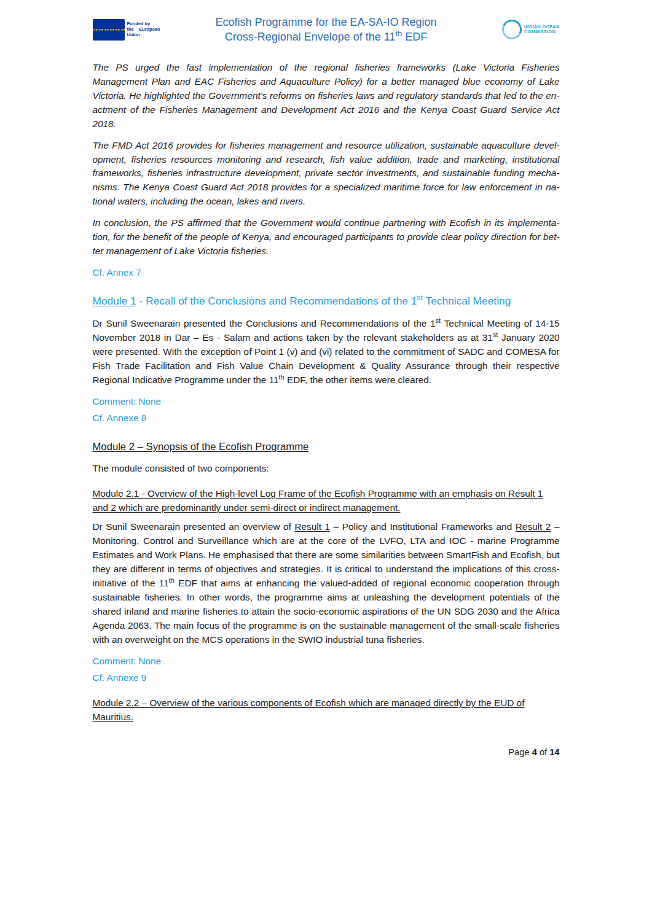Funded by
the European Union
Ecofish Programme for the EA-SA-IO Region Cross-Regional Envelope of the 11th EDF
Indian Ocean
Commission
The PS urged the fast implementation of the regional fisheries frameworks (Lake Victoria Fisheries Management Plan and EAC Fisheries and Aquaculture Policy) for a better managed blue economy of Lake Victoria. He highlighted the Government's reforms on fisheries laws and regulatory standards that led to the enactment of the Fisheries Management and Development Act 2016 and the Kenya Coast Guard Service Act 2018.
The FMD Act 2016 provides for fisheries management and resource utilization, sustainable aquaculture development, fisheries resources monitoring and research, fish value addition, trade and marketing, institutional frameworks, fisheries infrastructure development, private sector investments, and sustainable funding mechanisms. The Kenya Coast Guard Act 2018 provides for a specialized maritime force for law enforcement in national waters, including the ocean, lakes and rivers.
In conclusion, the PS affirmed that the Government would continue partnering with Ecofish in its implementation, for the benefit of the people of Kenya, and encouraged participants to provide clear policy direction for better management of Lake Victoria fisheries.
Cf. Annex 7
Module 1 - Recall of the Conclusions and Recommendations of the 1st Technical Meeting
Dr Sunil Sweenarain presented the Conclusions and Recommendations of the 1st Technical Meeting of 14-15 November 2018 in Dar – Es - Salam and actions taken by the relevant stakeholders as at 31st January 2020 were presented. With the exception of Point 1 (v) and (vi) related to the commitment of SADC and COMESA for Fish Trade Facilitation and Fish Value Chain Development & Quality Assurance through their respective Regional Indicative Programme under the 11th EDF, the other items were cleared.
Comment: None
Cf. Annexe 8
Module 2 – Synopsis of the Ecofish Programme
The module consisted of two components:
Module 2.1 - Overview of the High-level Log Frame of the Ecofish Programme with an emphasis on Result 1 and 2 which are predominantly under semi-direct or indirect management.
Dr Sunil Sweenarain presented an overview of Result 1 – Policy and Institutional Frameworks and Result 2 – Monitoring, Control and Surveillance which are at the core of the LVFO, LTA and IOC - marine Programme Estimates and Work Plans. He emphasised that there are some similarities between SmartFish and Ecofish, but they are different in terms of objectives and strategies. It is critical to understand the implications of this cross-initiative of the 11th EDF that aims at enhancing the valued-added of regional economic cooperation through sustainable fisheries. In other words, the programme aims at unleashing the development potentials of the shared inland and marine fisheries to attain the socio-economic aspirations of the UN SDG 2030 and the Africa Agenda 2063. The main focus of the programme is on the sustainable management of the small-scale fisheries with an overweight on the MCS operations in the SWIO industrial tuna fisheries.
Comment: None
Cf. Annexe 9
Module 2.2 – Overview of the various components of Ecofish which are managed directly by the EUD of Mauritius.
Page 4 of 14